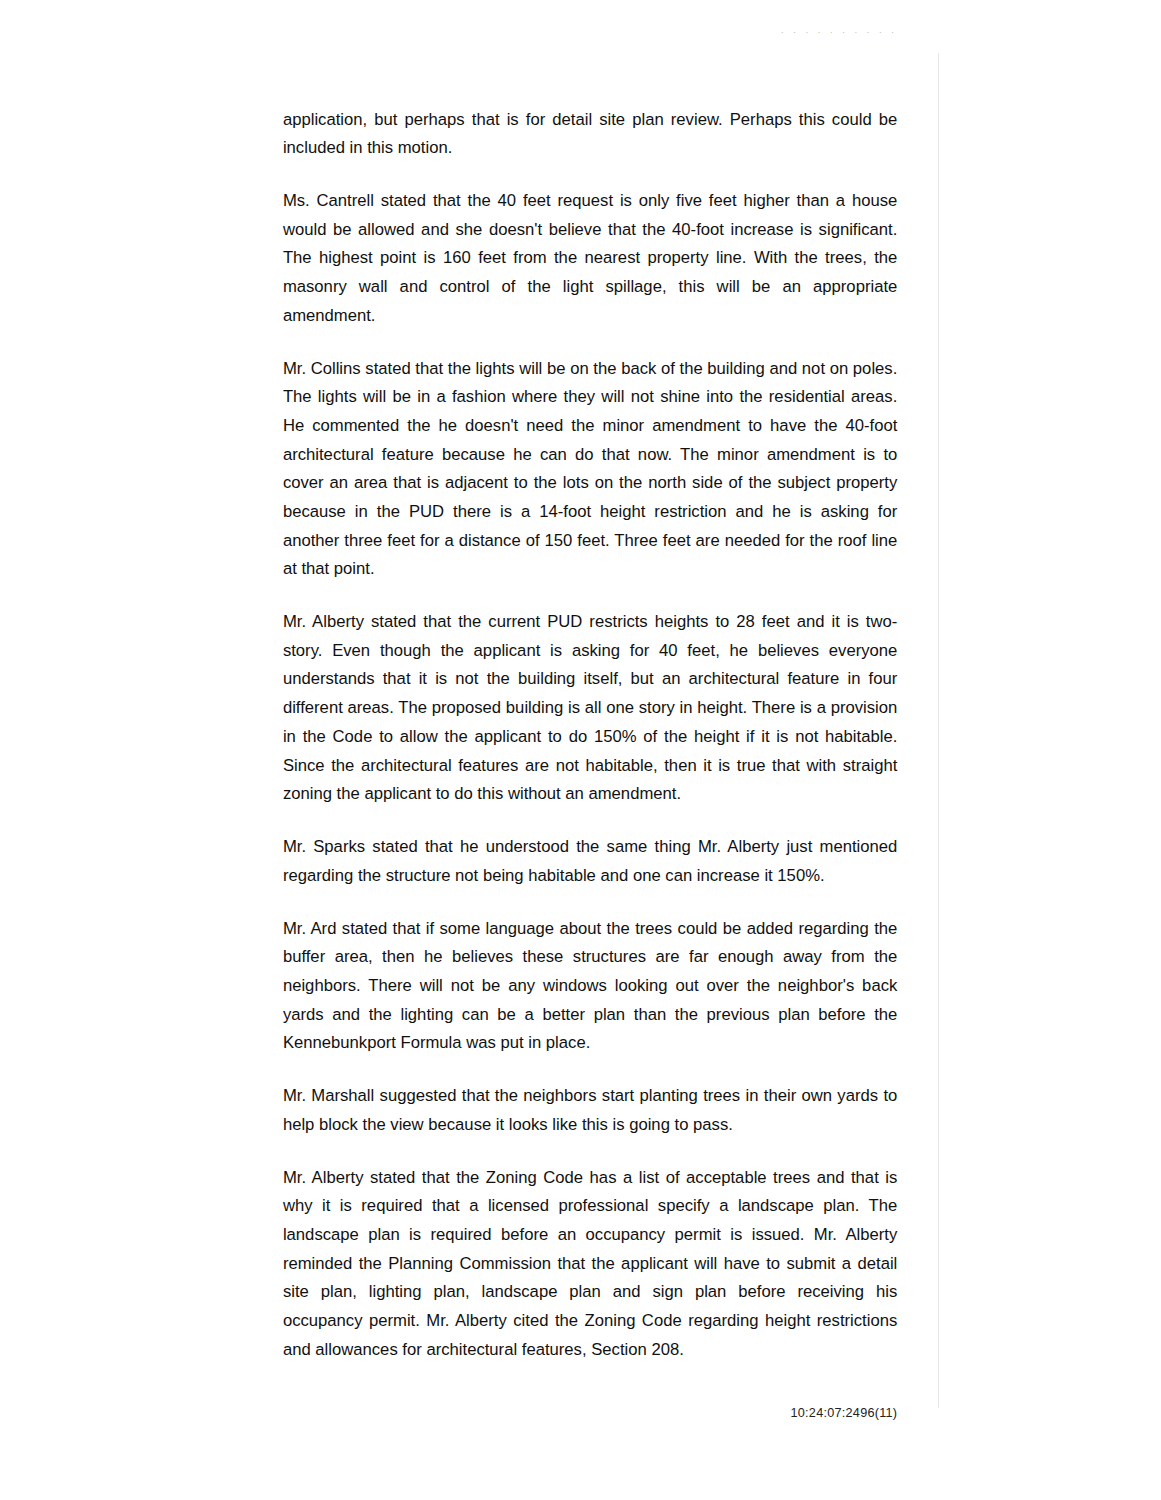· · · · · · · · · ·
application, but perhaps that is for detail site plan review. Perhaps this could be included in this motion.
Ms. Cantrell stated that the 40 feet request is only five feet higher than a house would be allowed and she doesn't believe that the 40-foot increase is significant. The highest point is 160 feet from the nearest property line. With the trees, the masonry wall and control of the light spillage, this will be an appropriate amendment.
Mr. Collins stated that the lights will be on the back of the building and not on poles. The lights will be in a fashion where they will not shine into the residential areas. He commented the he doesn't need the minor amendment to have the 40-foot architectural feature because he can do that now. The minor amendment is to cover an area that is adjacent to the lots on the north side of the subject property because in the PUD there is a 14-foot height restriction and he is asking for another three feet for a distance of 150 feet. Three feet are needed for the roof line at that point.
Mr. Alberty stated that the current PUD restricts heights to 28 feet and it is two-story. Even though the applicant is asking for 40 feet, he believes everyone understands that it is not the building itself, but an architectural feature in four different areas. The proposed building is all one story in height. There is a provision in the Code to allow the applicant to do 150% of the height if it is not habitable. Since the architectural features are not habitable, then it is true that with straight zoning the applicant to do this without an amendment.
Mr. Sparks stated that he understood the same thing Mr. Alberty just mentioned regarding the structure not being habitable and one can increase it 150%.
Mr. Ard stated that if some language about the trees could be added regarding the buffer area, then he believes these structures are far enough away from the neighbors. There will not be any windows looking out over the neighbor's back yards and the lighting can be a better plan than the previous plan before the Kennebunkport Formula was put in place.
Mr. Marshall suggested that the neighbors start planting trees in their own yards to help block the view because it looks like this is going to pass.
Mr. Alberty stated that the Zoning Code has a list of acceptable trees and that is why it is required that a licensed professional specify a landscape plan. The landscape plan is required before an occupancy permit is issued. Mr. Alberty reminded the Planning Commission that the applicant will have to submit a detail site plan, lighting plan, landscape plan and sign plan before receiving his occupancy permit. Mr. Alberty cited the Zoning Code regarding height restrictions and allowances for architectural features, Section 208.
10:24:07:2496(11)